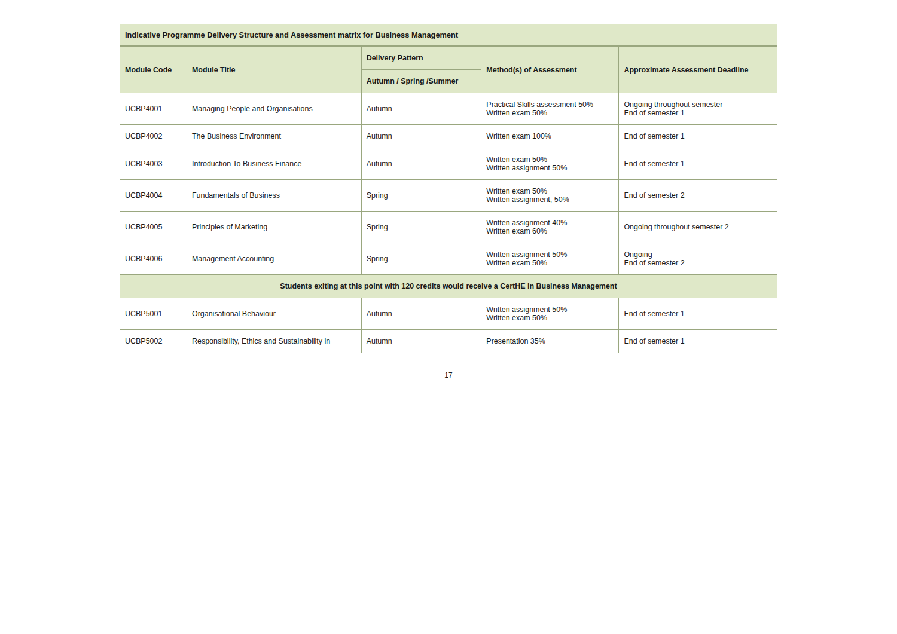Indicative Programme Delivery Structure and Assessment matrix for Business Management
| Module Code | Module Title | Delivery Pattern | Method(s) of Assessment | Approximate Assessment Deadline |
| --- | --- | --- | --- | --- |
| Autumn / Spring /Summer |
| UCBP4001 | Managing People and Organisations | Autumn | Practical Skills assessment 50% Written exam 50% | Ongoing throughout semester End of semester 1 |
| UCBP4002 | The Business Environment | Autumn | Written exam 100% | End of semester 1 |
| UCBP4003 | Introduction To Business Finance | Autumn | Written exam 50% Written assignment 50% | End of semester 1 |
| UCBP4004 | Fundamentals of Business | Spring | Written exam 50% Written assignment, 50% | End of semester 2 |
| UCBP4005 | Principles of Marketing | Spring | Written assignment 40% Written exam 60% | Ongoing throughout semester 2 |
| UCBP4006 | Management Accounting | Spring | Written assignment 50% Written exam 50% | Ongoing End of semester 2 |
| Students exiting at this point with 120 credits would receive a CertHE in Business Management |
| UCBP5001 | Organisational Behaviour | Autumn | Written assignment 50% Written exam 50% | End of semester 1 |
| UCBP5002 | Responsibility, Ethics and Sustainability in | Autumn | Presentation 35% | End of semester 1 |
17